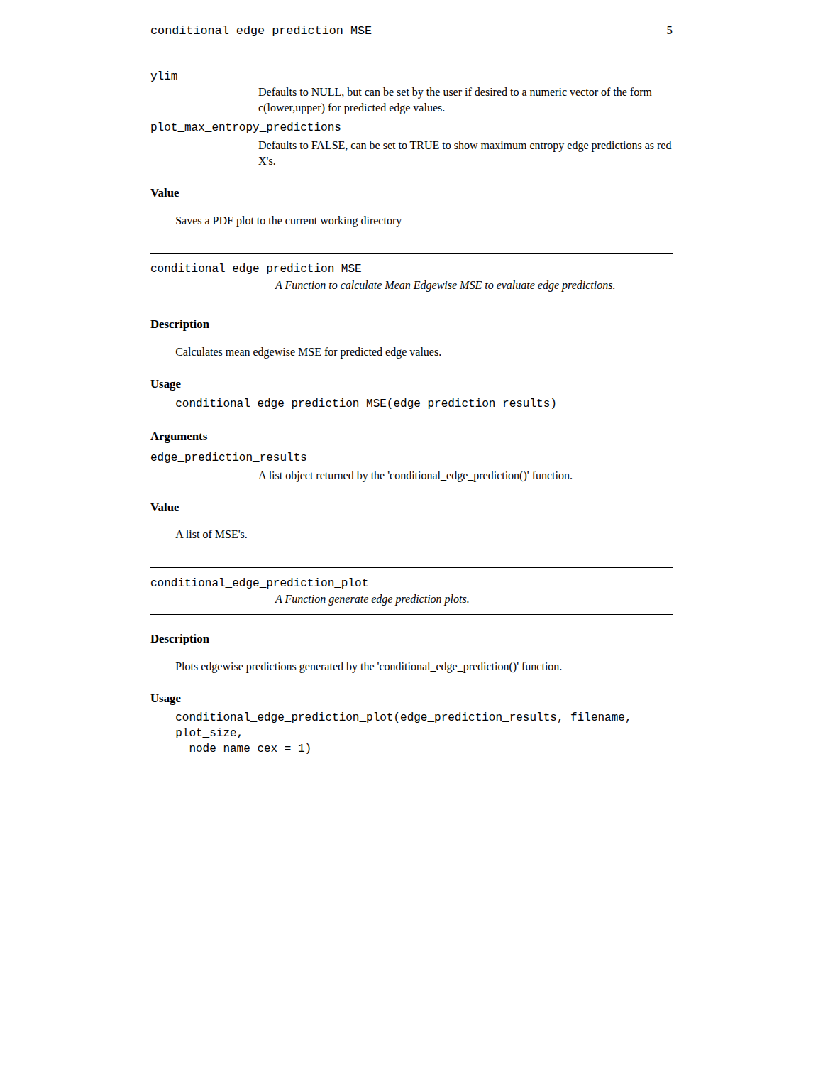conditional_edge_prediction_MSE 5
ylim
Defaults to NULL, but can be set by the user if desired to a numeric vector of the form c(lower,upper) for predicted edge values.
plot_max_entropy_predictions
Defaults to FALSE, can be set to TRUE to show maximum entropy edge predictions as red X's.
Value
Saves a PDF plot to the current working directory
conditional_edge_prediction_MSE A Function to calculate Mean Edgewise MSE to evaluate edge predictions.
Description
Calculates mean edgewise MSE for predicted edge values.
Usage
conditional_edge_prediction_MSE(edge_prediction_results)
Arguments
edge_prediction_results
A list object returned by the 'conditional_edge_prediction()' function.
Value
A list of MSE's.
conditional_edge_prediction_plot A Function generate edge prediction plots.
Description
Plots edgewise predictions generated by the 'conditional_edge_prediction()' function.
Usage
conditional_edge_prediction_plot(edge_prediction_results, filename, plot_size,
  node_name_cex = 1)